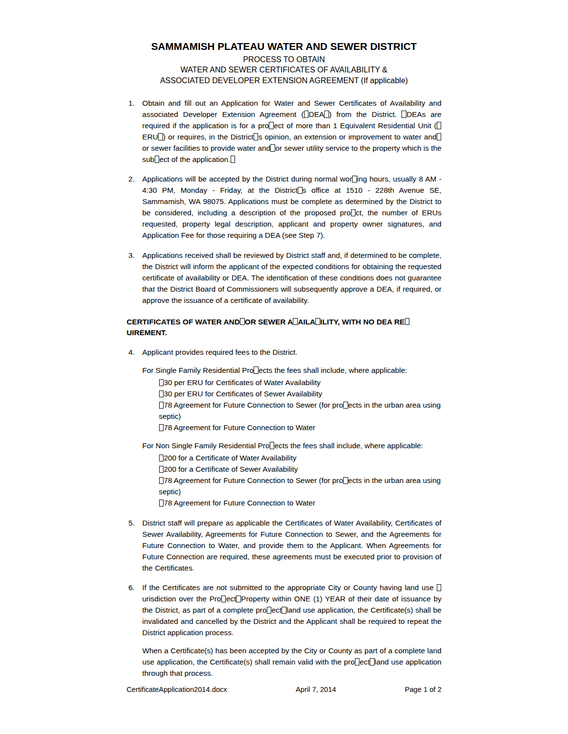SAMMAMISH PLATEAU WATER AND SEWER DISTRICT
PROCESS TO OBTAIN
WATER AND SEWER CERTIFICATES OF AVAILABILITY &
ASSOCIATED DEVELOPER EXTENSION AGREEMENT (If applicable)
Obtain and fill out an Application for Water and Sewer Certificates of Availability and associated Developer Extension Agreement ( DEA ) from the District. DEAs are required if the application is for a pro ect of more than 1 Equivalent Residential Unit ( ERU ) or requires, in the District s opinion, an extension or improvement to water and or sewer facilities to provide water and or sewer utility service to the property which is the sub ect of the application.
Applications will be accepted by the District during normal wor ing hours, usually 8 AM - 4:30 PM, Monday - Friday, at the District s office at 1510 - 228th Avenue SE, Sammamish, WA 98075. Applications must be complete as determined by the District to be considered, including a description of the proposed pro ct, the number of ERUs requested, property legal description, applicant and property owner signatures, and Application Fee for those requiring a DEA (see Step 7).
Applications received shall be reviewed by District staff and, if determined to be complete, the District will inform the applicant of the expected conditions for obtaining the requested certificate of availability or DEA. The identification of these conditions does not guarantee that the District Board of Commissioners will subsequently approve a DEA, if required, or approve the issuance of a certificate of availability.
CERTIFICATES OF WATER AND OR SEWER A AILA ILITY, WITH NO DEA RE UIREMENT.
Applicant provides required fees to the District.
For Single Family Residential Pro ects the fees shall include, where applicable:
30 per ERU for Certificates of Water Availability
30 per ERU for Certificates of Sewer Availability
78 Agreement for Future Connection to Sewer (for pro ects in the urban area using septic)
78 Agreement for Future Connection to Water
For Non Single Family Residential Pro ects the fees shall include, where applicable:
200 for a Certificate of Water Availability
200 for a Certificate of Sewer Availability
78 Agreement for Future Connection to Sewer (for pro ects in the urban area using septic)
78 Agreement for Future Connection to Water
District staff will prepare as applicable the Certificates of Water Availability, Certificates of Sewer Availability, Agreements for Future Connection to Sewer, and the Agreements for Future Connection to Water, and provide them to the Applicant. When Agreements for Future Connection are required, these agreements must be executed prior to provision of the Certificates.
If the Certificates are not submitted to the appropriate City or County having land use urisdiction over the Pro ect Property within ONE (1) YEAR of their date of issuance by the District, as part of a complete pro ect land use application, the Certificate(s) shall be invalidated and cancelled by the District and the Applicant shall be required to repeat the District application process.
When a Certificate(s) has been accepted by the City or County as part of a complete land use application, the Certificate(s) shall remain valid with the pro ect land use application through that process.
CertificateApplication2014.docx April 7, 2014 Page 1 of 2